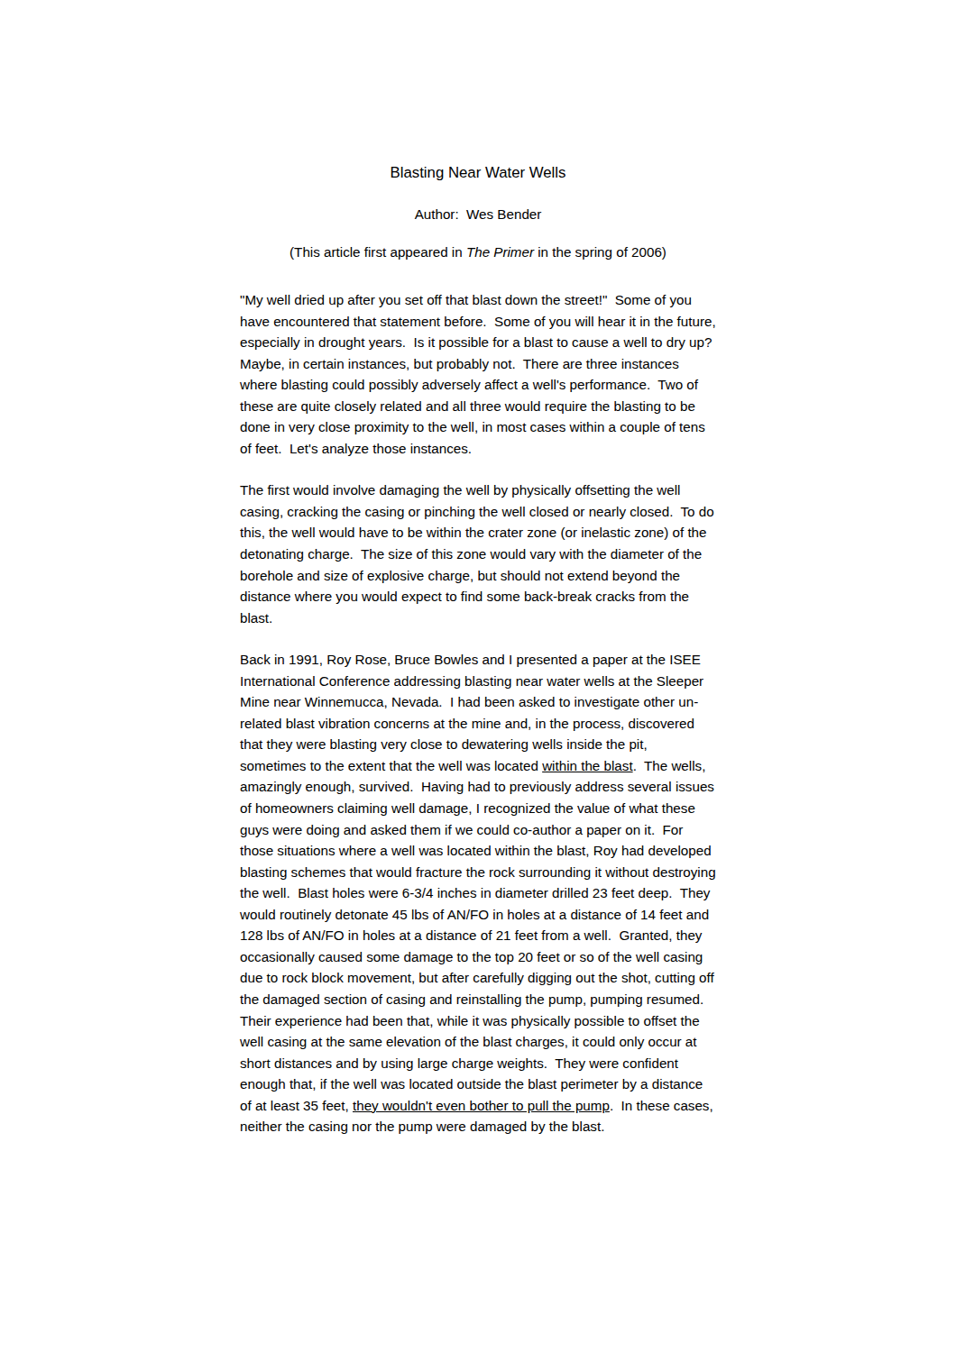Blasting Near Water Wells
Author: Wes Bender
(This article first appeared in The Primer in the spring of 2006)
"My well dried up after you set off that blast down the street!" Some of you have encountered that statement before. Some of you will hear it in the future, especially in drought years. Is it possible for a blast to cause a well to dry up? Maybe, in certain instances, but probably not. There are three instances where blasting could possibly adversely affect a well's performance. Two of these are quite closely related and all three would require the blasting to be done in very close proximity to the well, in most cases within a couple of tens of feet. Let's analyze those instances.
The first would involve damaging the well by physically offsetting the well casing, cracking the casing or pinching the well closed or nearly closed. To do this, the well would have to be within the crater zone (or inelastic zone) of the detonating charge. The size of this zone would vary with the diameter of the borehole and size of explosive charge, but should not extend beyond the distance where you would expect to find some back-break cracks from the blast.
Back in 1991, Roy Rose, Bruce Bowles and I presented a paper at the ISEE International Conference addressing blasting near water wells at the Sleeper Mine near Winnemucca, Nevada. I had been asked to investigate other un-related blast vibration concerns at the mine and, in the process, discovered that they were blasting very close to dewatering wells inside the pit, sometimes to the extent that the well was located within the blast. The wells, amazingly enough, survived. Having had to previously address several issues of homeowners claiming well damage, I recognized the value of what these guys were doing and asked them if we could co-author a paper on it. For those situations where a well was located within the blast, Roy had developed blasting schemes that would fracture the rock surrounding it without destroying the well. Blast holes were 6-3/4 inches in diameter drilled 23 feet deep. They would routinely detonate 45 lbs of AN/FO in holes at a distance of 14 feet and 128 lbs of AN/FO in holes at a distance of 21 feet from a well. Granted, they occasionally caused some damage to the top 20 feet or so of the well casing due to rock block movement, but after carefully digging out the shot, cutting off the damaged section of casing and reinstalling the pump, pumping resumed. Their experience had been that, while it was physically possible to offset the well casing at the same elevation of the blast charges, it could only occur at short distances and by using large charge weights. They were confident enough that, if the well was located outside the blast perimeter by a distance of at least 35 feet, they wouldn't even bother to pull the pump. In these cases, neither the casing nor the pump were damaged by the blast.